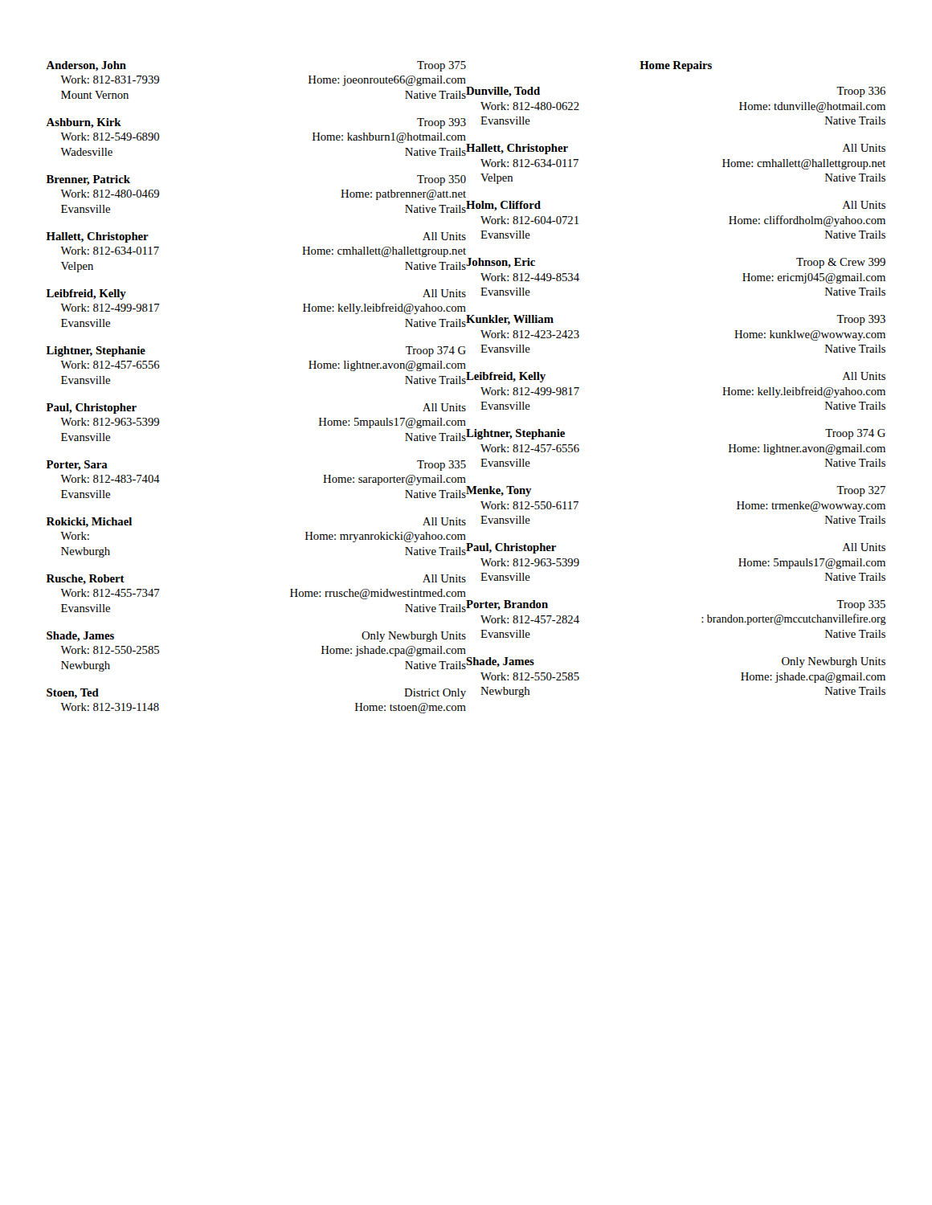| / Anderson, John / Troop 375 / / Work: 812-831-7939 / Home: joeonroute66@gmail.com / / Mount Vernon / Native Trails / / Ashburn, Kirk / Troop 393 / / Work: 812-549-6890 / Home: kashburn1@hotmail.com / / Wadesville / Native Trails / / Brenner, Patrick / Troop 350 / / Work: 812-480-0469 / Home: patbrenner@att.net / / Evansville / Native Trails / / Hallett, Christopher / All Units / / Work: 812-634-0117 / Home: cmhallett@hallettgroup.net / / Velpen / Native Trails / / Leibfreid, Kelly / All Units / / Work: 812-499-9817 / Home: kelly.leibfreid@yahoo.com / / Evansville / Native Trails / / Lightner, Stephanie / Troop 374 G / / Work: 812-457-6556 / Home: lightner.avon@gmail.com / / Evansville / Native Trails / / Paul, Christopher / All Units / / Work: 812-963-5399 / Home: 5mpauls17@gmail.com / / Evansville / Native Trails / / Porter, Sara / Troop 335 / / Work: 812-483-7404 / Home: saraporter@ymail.com / / Evansville / Native Trails / / Rokicki, Michael / All Units / / Work: / Home: mryanrokicki@yahoo.com / / Newburgh / Native Trails / / Rusche, Robert / All Units / / Work: 812-455-7347 / Home: rrusche@midwestintmed.com / / Evansville / Native Trails / / Shade, James / Only Newburgh Units / / Work: 812-550-2585 / Home: jshade.cpa@gmail.com / / Newburgh / Native Trails / / Stoen, Ted / District Only / / Work: 812-319-1148 / Home: tstoen@me.com / | Home Repairs / Dunville, Todd / Troop 336 / / Work: 812-480-0622 / Home: tdunville@hotmail.com / / Evansville / Native Trails / / Hallett, Christopher / All Units / / Work: 812-634-0117 / Home: cmhallett@hallettgroup.net / / Velpen / Native Trails / / Holm, Clifford / All Units / / Work: 812-604-0721 / Home: cliffordholm@yahoo.com / / Evansville / Native Trails / / Johnson, Eric / Troop & Crew 399 / / Work: 812-449-8534 / Home: ericmj045@gmail.com / / Evansville / Native Trails / / Kunkler, William / Troop 393 / / Work: 812-423-2423 / Home: kunklwe@wowway.com / / Evansville / Native Trails / / Leibfreid, Kelly / All Units / / Work: 812-499-9817 / Home: kelly.leibfreid@yahoo.com / / Evansville / Native Trails / / Lightner, Stephanie / Troop 374 G / / Work: 812-457-6556 / Home: lightner.avon@gmail.com / / Evansville / Native Trails / / Menke, Tony / Troop 327 / / Work: 812-550-6117 / Home: trmenke@wowway.com / / Evansville / Native Trails / / Paul, Christopher / All Units / / Work: 812-963-5399 / Home: 5mpauls17@gmail.com / / Evansville / Native Trails / / Porter, Brandon / Troop 335 / / Work: 812-457-2824 / : brandon.porter@mccutchanvillefire.org / / Evansville / Native Trails / / Shade, James / Only Newburgh Units / / Work: 812-550-2585 / Home: jshade.cpa@gmail.com / / Newburgh / Native Trails / |